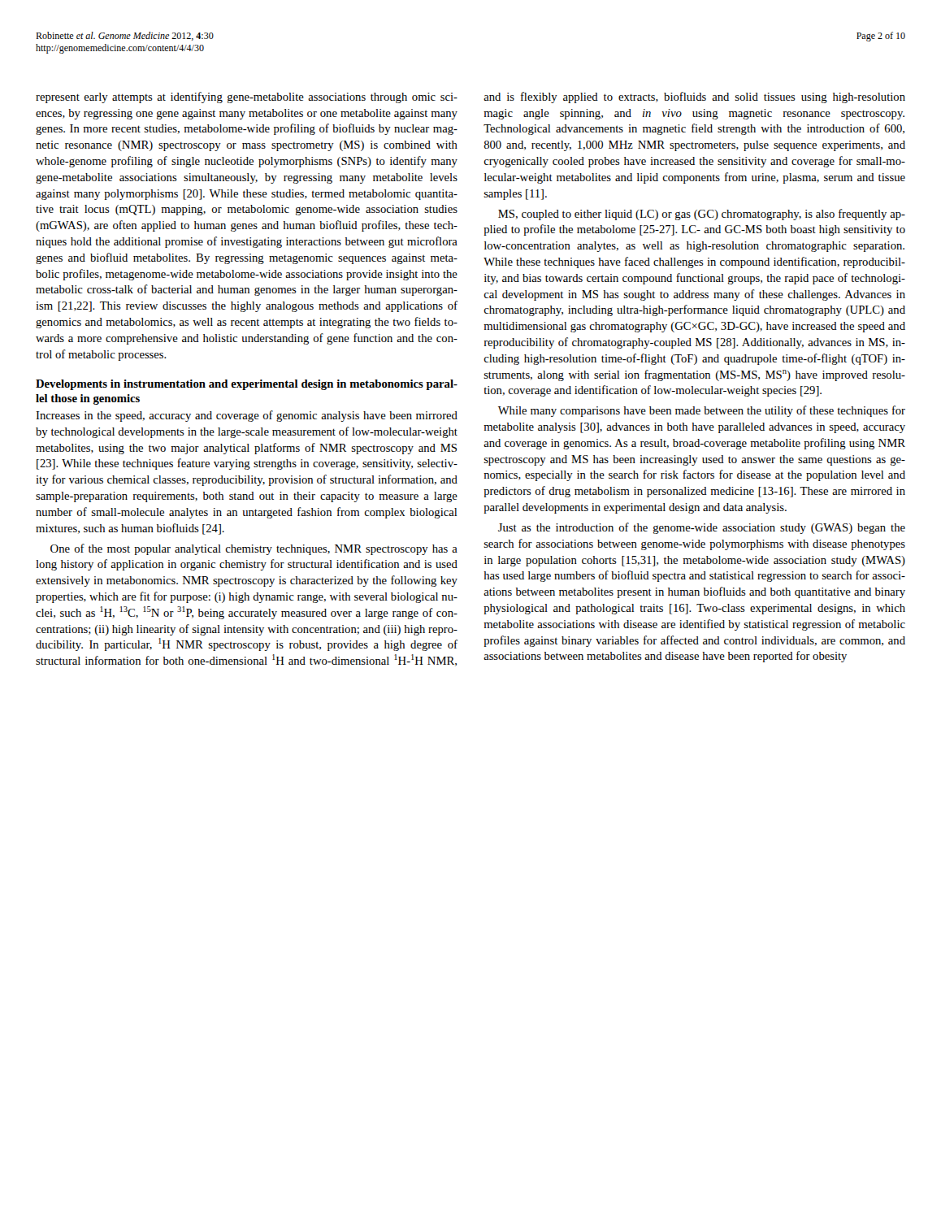Robinette et al. Genome Medicine 2012, 4:30
http://genomemedicine.com/content/4/4/30
Page 2 of 10
represent early attempts at identifying gene-metabolite associations through omic sciences, by regressing one gene against many metabolites or one metabolite against many genes. In more recent studies, metabolome-wide profiling of biofluids by nuclear magnetic resonance (NMR) spectroscopy or mass spectrometry (MS) is combined with whole-genome profiling of single nucleotide polymorphisms (SNPs) to identify many gene-metabolite associations simultaneously, by regressing many metabolite levels against many polymorphisms [20]. While these studies, termed metabolomic quantitative trait locus (mQTL) mapping, or metabolomic genome-wide association studies (mGWAS), are often applied to human genes and human biofluid profiles, these techniques hold the additional promise of investigating interactions between gut microflora genes and biofluid metabolites. By regressing metagenomic sequences against metabolic profiles, metagenome-wide metabolome-wide associations provide insight into the metabolic cross-talk of bacterial and human genomes in the larger human superorganism [21,22]. This review discusses the highly analogous methods and applications of genomics and metabolomics, as well as recent attempts at integrating the two fields towards a more comprehensive and holistic understanding of gene function and the control of metabolic processes.
Developments in instrumentation and experimental design in metabonomics parallel those in genomics
Increases in the speed, accuracy and coverage of genomic analysis have been mirrored by technological developments in the large-scale measurement of low-molecular-weight metabolites, using the two major analytical platforms of NMR spectroscopy and MS [23]. While these techniques feature varying strengths in coverage, sensitivity, selectivity for various chemical classes, reproducibility, provision of structural information, and sample-preparation requirements, both stand out in their capacity to measure a large number of small-molecule analytes in an untargeted fashion from complex biological mixtures, such as human biofluids [24].
One of the most popular analytical chemistry techniques, NMR spectroscopy has a long history of application in organic chemistry for structural identification and is used extensively in metabonomics. NMR spectroscopy is characterized by the following key properties, which are fit for purpose: (i) high dynamic range, with several biological nuclei, such as 1H, 13C, 15N or 31P, being accurately measured over a large range of concentrations; (ii) high linearity of signal intensity with concentration; and (iii) high reproducibility. In particular, 1H NMR spectroscopy is robust, provides a high degree of structural information for both one-dimensional 1H and two-dimensional 1H-1H NMR, and is flexibly applied to extracts, biofluids and solid tissues using high-resolution magic angle spinning, and in vivo using magnetic resonance spectroscopy. Technological advancements in magnetic field strength with the introduction of 600, 800 and, recently, 1,000 MHz NMR spectrometers, pulse sequence experiments, and cryogenically cooled probes have increased the sensitivity and coverage for small-molecular-weight metabolites and lipid components from urine, plasma, serum and tissue samples [11].
MS, coupled to either liquid (LC) or gas (GC) chromatography, is also frequently applied to profile the metabolome [25-27]. LC- and GC-MS both boast high sensitivity to low-concentration analytes, as well as high-resolution chromatographic separation. While these techniques have faced challenges in compound identification, reproducibility, and bias towards certain compound functional groups, the rapid pace of technological development in MS has sought to address many of these challenges. Advances in chromatography, including ultra-high-performance liquid chromatography (UPLC) and multidimensional gas chromatography (GC×GC, 3D-GC), have increased the speed and reproducibility of chromatography-coupled MS [28]. Additionally, advances in MS, including high-resolution time-of-flight (ToF) and quadrupole time-of-flight (qTOF) instruments, along with serial ion fragmentation (MS-MS, MSn) have improved resolution, coverage and identification of low-molecular-weight species [29].
While many comparisons have been made between the utility of these techniques for metabolite analysis [30], advances in both have paralleled advances in speed, accuracy and coverage in genomics. As a result, broad-coverage metabolite profiling using NMR spectroscopy and MS has been increasingly used to answer the same questions as genomics, especially in the search for risk factors for disease at the population level and predictors of drug metabolism in personalized medicine [13-16]. These are mirrored in parallel developments in experimental design and data analysis.
Just as the introduction of the genome-wide association study (GWAS) began the search for associations between genome-wide polymorphisms with disease phenotypes in large population cohorts [15,31], the metabolome-wide association study (MWAS) has used large numbers of biofluid spectra and statistical regression to search for associations between metabolites present in human biofluids and both quantitative and binary physiological and pathological traits [16]. Two-class experimental designs, in which metabolite associations with disease are identified by statistical regression of metabolic profiles against binary variables for affected and control individuals, are common, and associations between metabolites and disease have been reported for obesity